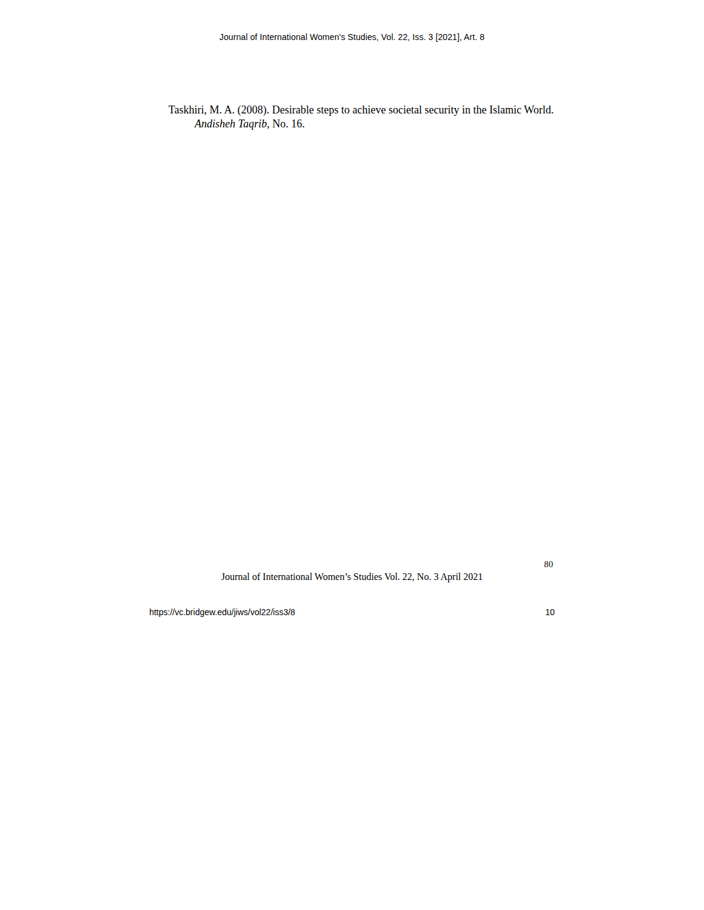Journal of International Women's Studies, Vol. 22, Iss. 3 [2021], Art. 8
Taskhiri, M. A. (2008). Desirable steps to achieve societal security in the Islamic World. Andisheh Taqrib, No. 16.
80
Journal of International Women’s Studies Vol. 22, No. 3 April 2021
https://vc.bridgew.edu/jiws/vol22/iss3/8
10